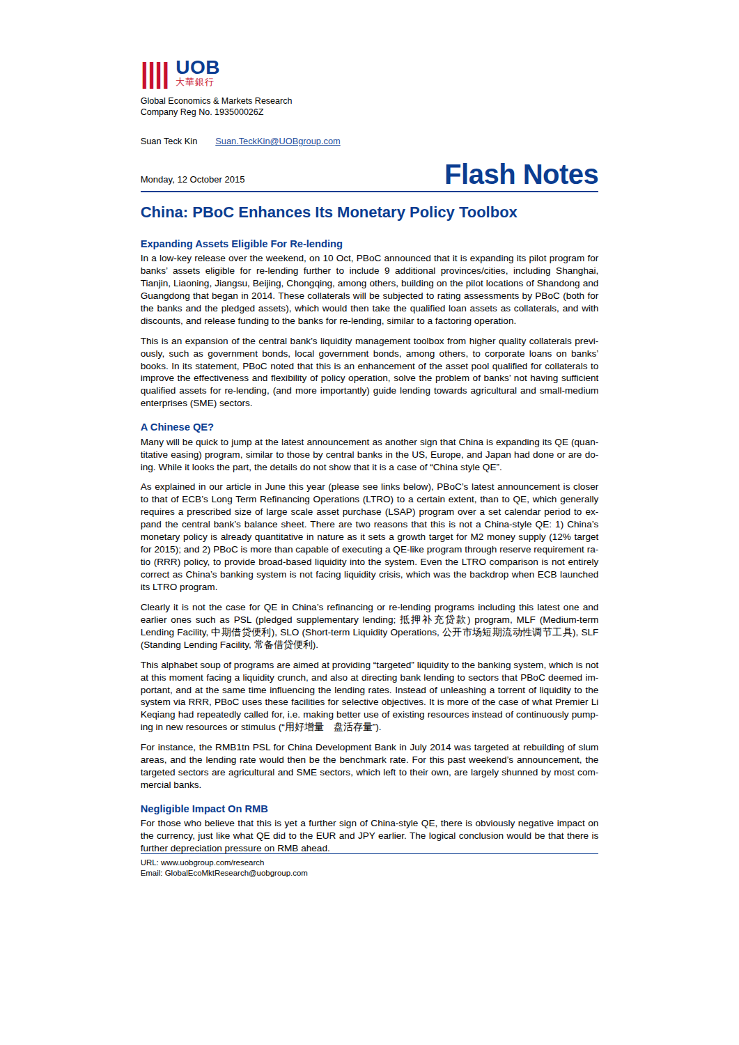|||| UOB 大華銀行
Global Economics & Markets Research
Company Reg No. 193500026Z
Suan Teck Kin Suan.TeckKin@UOBgroup.com
Monday, 12 October 2015
Flash Notes
China: PBoC Enhances Its Monetary Policy Toolbox
Expanding Assets Eligible For Re-lending
In a low-key release over the weekend, on 10 Oct, PBoC announced that it is expanding its pilot program for banks’ assets eligible for re-lending further to include 9 additional provinces/cities, including Shanghai, Tianjin, Liaoning, Jiangsu, Beijing, Chongqing, among others, building on the pilot locations of Shandong and Guangdong that began in 2014. These collaterals will be subjected to rating assessments by PBoC (both for the banks and the pledged assets), which would then take the qualified loan assets as collaterals, and with discounts, and release funding to the banks for re-lending, similar to a factoring operation.
This is an expansion of the central bank’s liquidity management toolbox from higher quality collaterals previously, such as government bonds, local government bonds, among others, to corporate loans on banks’ books. In its statement, PBoC noted that this is an enhancement of the asset pool qualified for collaterals to improve the effectiveness and flexibility of policy operation, solve the problem of banks’ not having sufficient qualified assets for re-lending, (and more importantly) guide lending towards agricultural and small-medium enterprises (SME) sectors.
A Chinese QE?
Many will be quick to jump at the latest announcement as another sign that China is expanding its QE (quantitative easing) program, similar to those by central banks in the US, Europe, and Japan had done or are doing. While it looks the part, the details do not show that it is a case of “China style QE”.
As explained in our article in June this year (please see links below), PBoC’s latest announcement is closer to that of ECB’s Long Term Refinancing Operations (LTRO) to a certain extent, than to QE, which generally requires a prescribed size of large scale asset purchase (LSAP) program over a set calendar period to expand the central bank’s balance sheet. There are two reasons that this is not a China-style QE: 1) China’s monetary policy is already quantitative in nature as it sets a growth target for M2 money supply (12% target for 2015); and 2) PBoC is more than capable of executing a QE-like program through reserve requirement ratio (RRR) policy, to provide broad-based liquidity into the system. Even the LTRO comparison is not entirely correct as China’s banking system is not facing liquidity crisis, which was the backdrop when ECB launched its LTRO program.
Clearly it is not the case for QE in China’s refinancing or re-lending programs including this latest one and earlier ones such as PSL (pledged supplementary lending; 抵押补充贷款) program, MLF (Medium-term Lending Facility, 中期借贷便利), SLO (Short-term Liquidity Operations, 公开市场短期流动性调节工具), SLF (Standing Lending Facility, 常备借贷便利).
This alphabet soup of programs are aimed at providing “targeted” liquidity to the banking system, which is not at this moment facing a liquidity crunch, and also at directing bank lending to sectors that PBoC deemed important, and at the same time influencing the lending rates. Instead of unleashing a torrent of liquidity to the system via RRR, PBoC uses these facilities for selective objectives. It is more of the case of what Premier Li Keqiang had repeatedly called for, i.e. making better use of existing resources instead of continuously pumping in new resources or stimulus (“用好增量　盘活存量”).
For instance, the RMB1tn PSL for China Development Bank in July 2014 was targeted at rebuilding of slum areas, and the lending rate would then be the benchmark rate. For this past weekend’s announcement, the targeted sectors are agricultural and SME sectors, which left to their own, are largely shunned by most commercial banks.
Negligible Impact On RMB
For those who believe that this is yet a further sign of China-style QE, there is obviously negative impact on the currency, just like what QE did to the EUR and JPY earlier. The logical conclusion would be that there is further depreciation pressure on RMB ahead.
URL: www.uobgroup.com/research
Email: GlobalEcoMktResearch@uobgroup.com